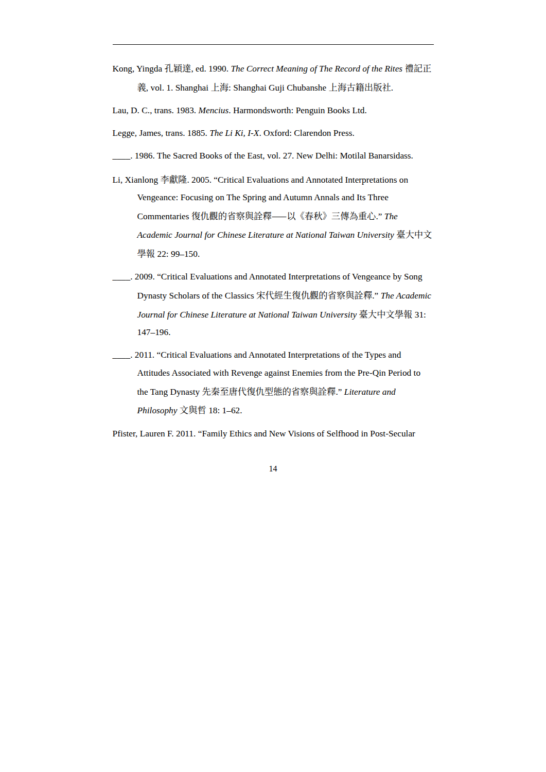Kong, Yingda 孔穎達, ed. 1990. The Correct Meaning of The Record of the Rites 禮記正義, vol. 1. Shanghai 上海: Shanghai Guji Chubanshe 上海古籍出版社.
Lau, D. C., trans. 1983. Mencius. Harmondsworth: Penguin Books Ltd.
Legge, James, trans. 1885. The Li Ki, I-X. Oxford: Clarendon Press.
____. 1986. The Sacred Books of the East, vol. 27. New Delhi: Motilal Banarsidass.
Li, Xianlong 李獻隆. 2005. “Critical Evaluations and Annotated Interpretations on Vengeance: Focusing on The Spring and Autumn Annals and Its Three Commentaries 復仇觀的省察與詮釋——以《春秋》三傳為重心.” The Academic Journal for Chinese Literature at National Taiwan University 臺大中文學報 22: 99–150.
____. 2009. “Critical Evaluations and Annotated Interpretations of Vengeance by Song Dynasty Scholars of the Classics 宋代經生復仇觀的省察與詮釋.” The Academic Journal for Chinese Literature at National Taiwan University 臺大中文學報 31: 147–196.
____. 2011. “Critical Evaluations and Annotated Interpretations of the Types and Attitudes Associated with Revenge against Enemies from the Pre-Qin Period to the Tang Dynasty 先秦至唐代復仇型態的省察與詮釋.” Literature and Philosophy 文與哲 18: 1–62.
Pfister, Lauren F. 2011. “Family Ethics and New Visions of Selfhood in Post-Secular
14